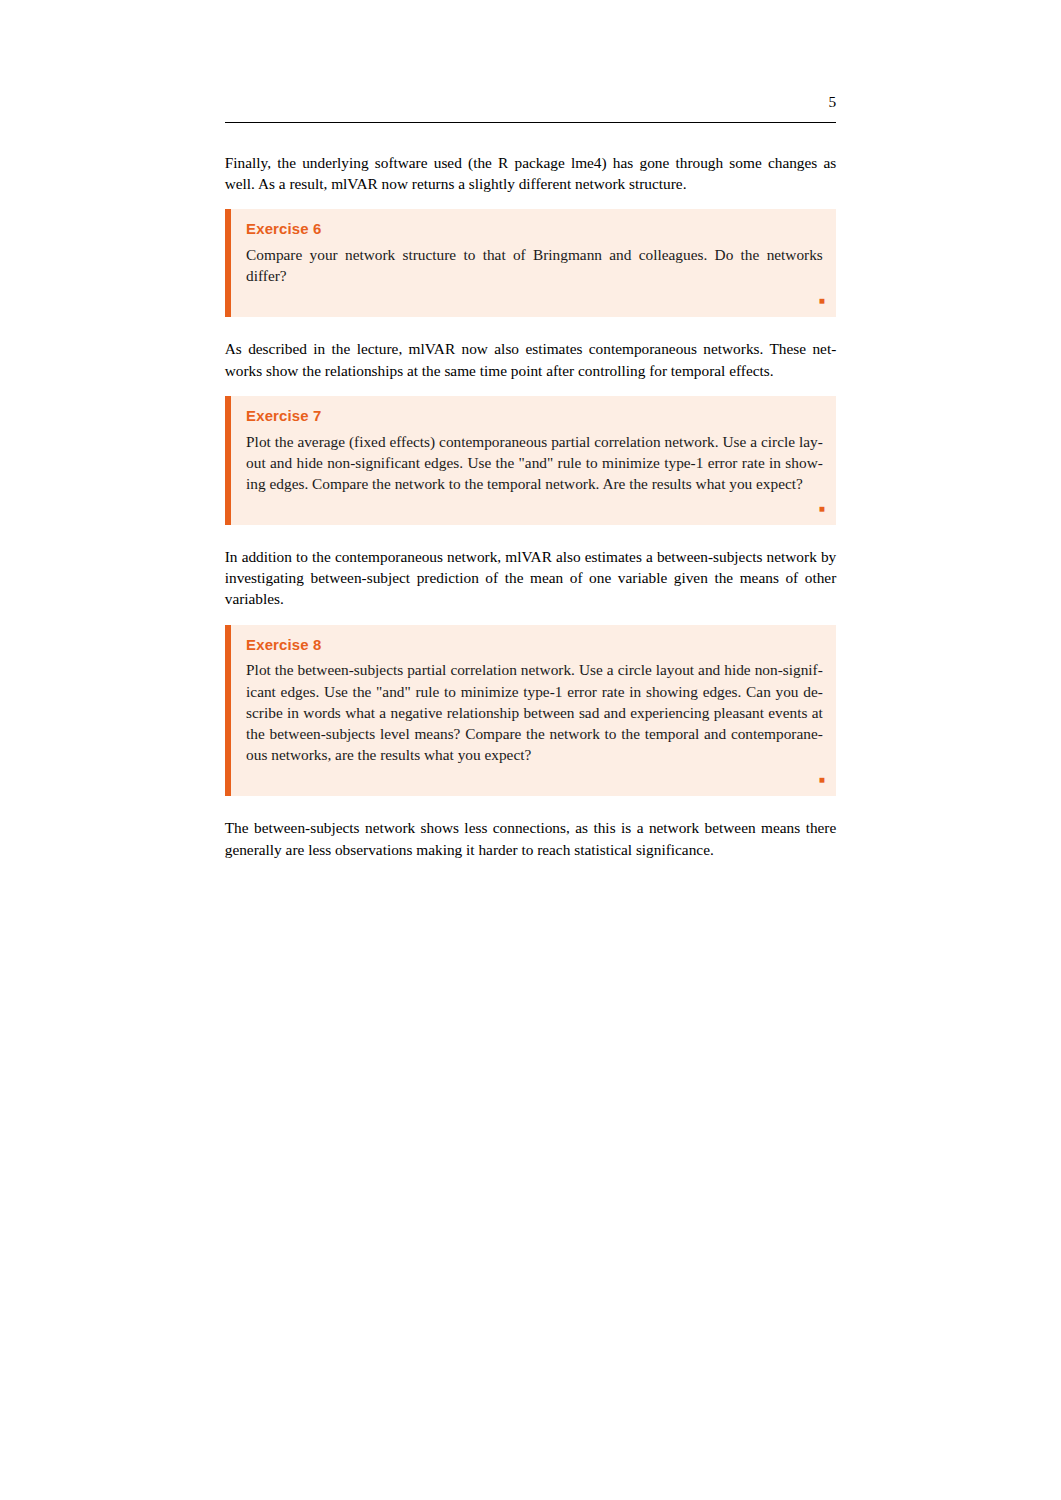5
Finally, the underlying software used (the R package lme4) has gone through some changes as well. As a result, mlVAR now returns a slightly different network structure.
Exercise 6
Compare your network structure to that of Bringmann and colleagues. Do the networks differ?
As described in the lecture, mlVAR now also estimates contemporaneous networks. These networks show the relationships at the same time point after controlling for temporal effects.
Exercise 7
Plot the average (fixed effects) contemporaneous partial correlation network. Use a circle layout and hide non-significant edges. Use the "and" rule to minimize type-1 error rate in showing edges. Compare the network to the temporal network. Are the results what you expect?
In addition to the contemporaneous network, mlVAR also estimates a between-subjects network by investigating between-subject prediction of the mean of one variable given the means of other variables.
Exercise 8
Plot the between-subjects partial correlation network. Use a circle layout and hide non-significant edges. Use the "and" rule to minimize type-1 error rate in showing edges. Can you describe in words what a negative relationship between sad and experiencing pleasant events at the between-subjects level means? Compare the network to the temporal and contemporaneous networks, are the results what you expect?
The between-subjects network shows less connections, as this is a network between means there generally are less observations making it harder to reach statistical significance.